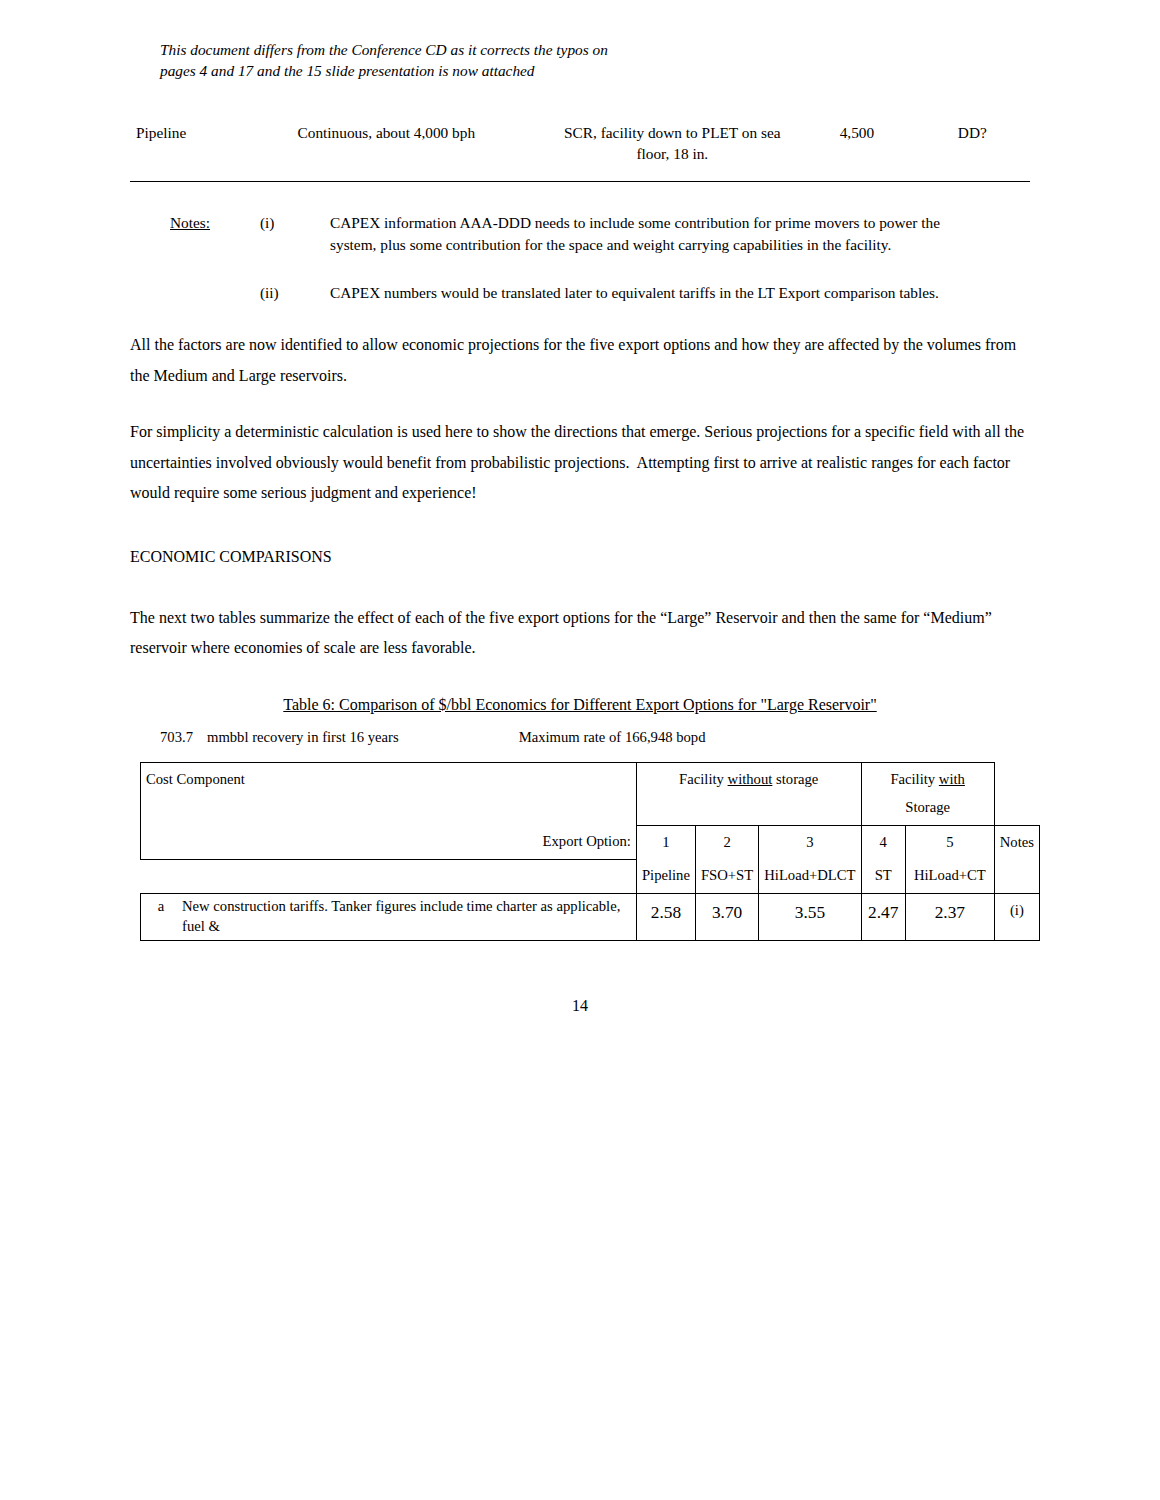This document differs from the Conference CD as it corrects the typos on
pages 4 and 17 and the 15 slide presentation is now attached
| Pipeline | Continuous, about 4,000 bph | SCR, facility down to PLET on sea floor, 18 in. | 4,500 | DD? |
| Notes: | (i) | CAPEX information AAA-DDD needs to include some contribution for prime movers to power the system, plus some contribution for the space and weight carrying capabilities in the facility. |
| | (ii) | CAPEX numbers would be translated later to equivalent tariffs in the LT Export comparison tables. |
All the factors are now identified to allow economic projections for the five export options and how they are affected by the volumes from the Medium and Large reservoirs.
For simplicity a deterministic calculation is used here to show the directions that emerge. Serious projections for a specific field with all the uncertainties involved obviously would benefit from probabilistic projections. Attempting first to arrive at realistic ranges for each factor would require some serious judgment and experience!
ECONOMIC COMPARISONS
The next two tables summarize the effect of each of the five export options for the “Large” Reservoir and then the same for “Medium” reservoir where economies of scale are less favorable.
Table 6: Comparison of $/bbl Economics for Different Export Options for "Large Reservoir"
703.7mmbbl recovery in first 16 years Maximum rate of 166,948 bopd
| Cost Component | Facility without storage | Facility with Storage | |
| Export Option: | 1 | 2 | 3 | 4 | 5 | Notes |
| | Pipeline | FSO+ST | HiLoad+DLCT | ST | HiLoad+CT |
| / a / New construction tariffs. Tanker figures include time charter as applicable, fuel & / | 2.58 | 3.70 | 3.55 | 2.47 | 2.37 | (i) |
14